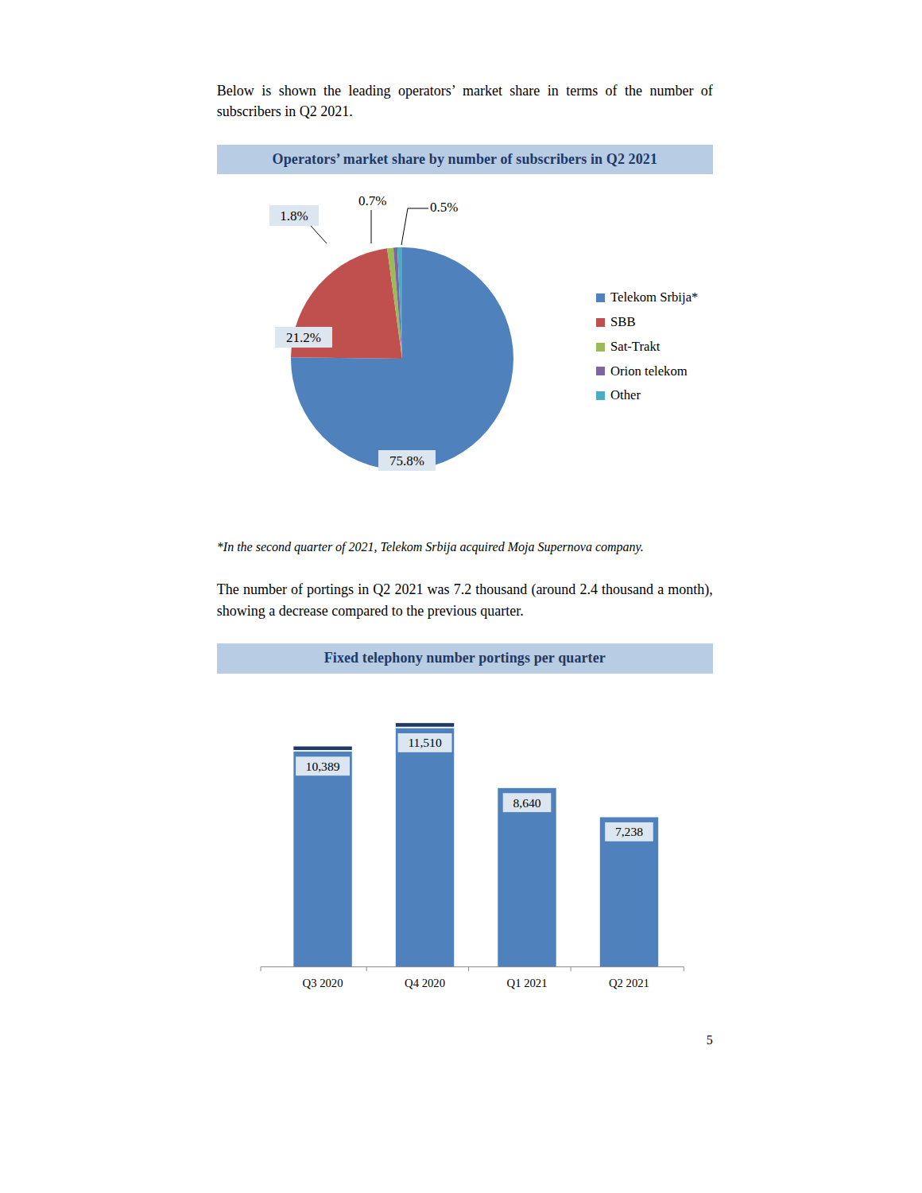Below is shown the leading operators’ market share in terms of the number of subscribers in Q2 2021.
Operators’ market share by number of subscribers in Q2 2021
Pie slices: center (215,215) r=140. Start at 12 o'clock going clockwise. Telekom Srbija 75.8%, SBB 21.2%, Sat-Trakt 1.8%, Orion 0.7%, Other 0.5% 75.8% 21.2% 1.8% 0.7% 0.5%
Telekom Srbija*
SBB
Sat-Trakt
Orion telekom
Other
*In the second quarter of 2021, Telekom Srbija acquired Moja Supernova company.
The number of portings in Q2 2021 was 7.2 thousand (around 2.4 thousand a month), showing a decrease compared to the previous quarter.
Fixed telephony number portings per quarter
10,389 11,510 8,640 7,238 Q3 2020 Q4 2020 Q1 2021 Q2 2021
5